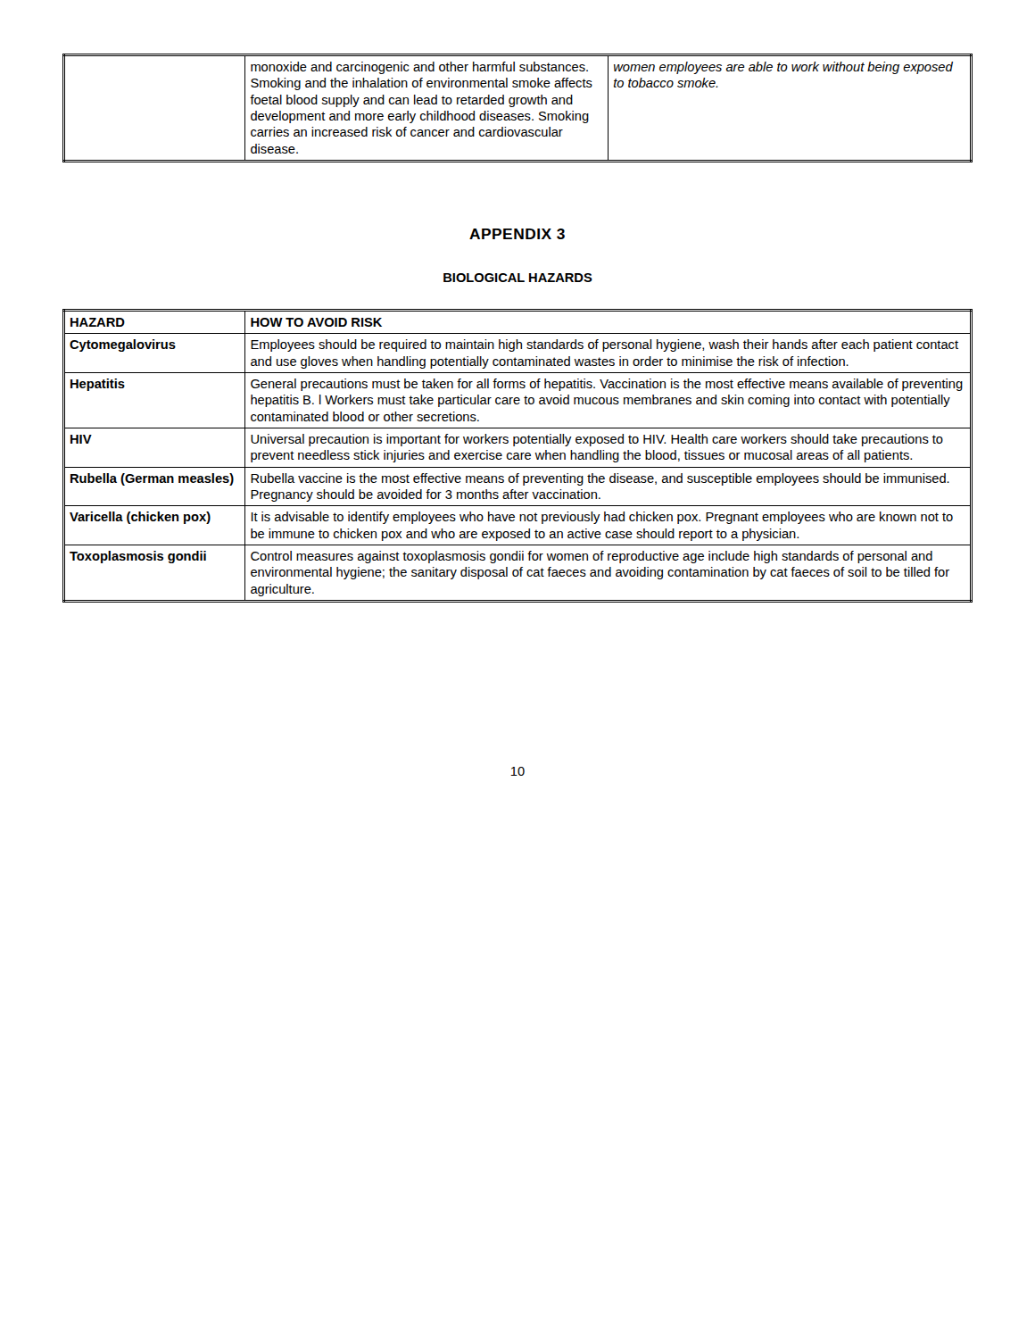| | monoxide and carcinogenic and other harmful substances. Smoking and the inhalation of environmental smoke affects foetal blood supply and can lead to retarded growth and development and more early childhood diseases. Smoking carries an increased risk of cancer and cardiovascular disease. | women employees are able to work without being exposed to tobacco smoke. |
APPENDIX 3
BIOLOGICAL HAZARDS
| HAZARD | HOW TO AVOID RISK |
| --- | --- |
| Cytomegalovirus | Employees should be required to maintain high standards of personal hygiene, wash their hands after each patient contact and use gloves when handling potentially contaminated wastes in order to minimise the risk of infection. |
| Hepatitis | General precautions must be taken for all forms of hepatitis. Vaccination is the most effective means available of preventing hepatitis B. l Workers must take particular care to avoid mucous membranes and skin coming into contact with potentially contaminated blood or other secretions. |
| HIV | Universal precaution is important for workers potentially exposed to HIV. Health care workers should take precautions to prevent needless stick injuries and exercise care when handling the blood, tissues or mucosal areas of all patients. |
| Rubella (German measles) | Rubella vaccine is the most effective means of preventing the disease, and susceptible employees should be immunised. Pregnancy should be avoided for 3 months after vaccination. |
| Varicella (chicken pox) | It is advisable to identify employees who have not previously had chicken pox. Pregnant employees who are known not to be immune to chicken pox and who are exposed to an active case should report to a physician. |
| Toxoplasmosis gondii | Control measures against toxoplasmosis gondii for women of reproductive age include high standards of personal and environmental hygiene; the sanitary disposal of cat faeces and avoiding contamination by cat faeces of soil to be tilled for agriculture. |
10